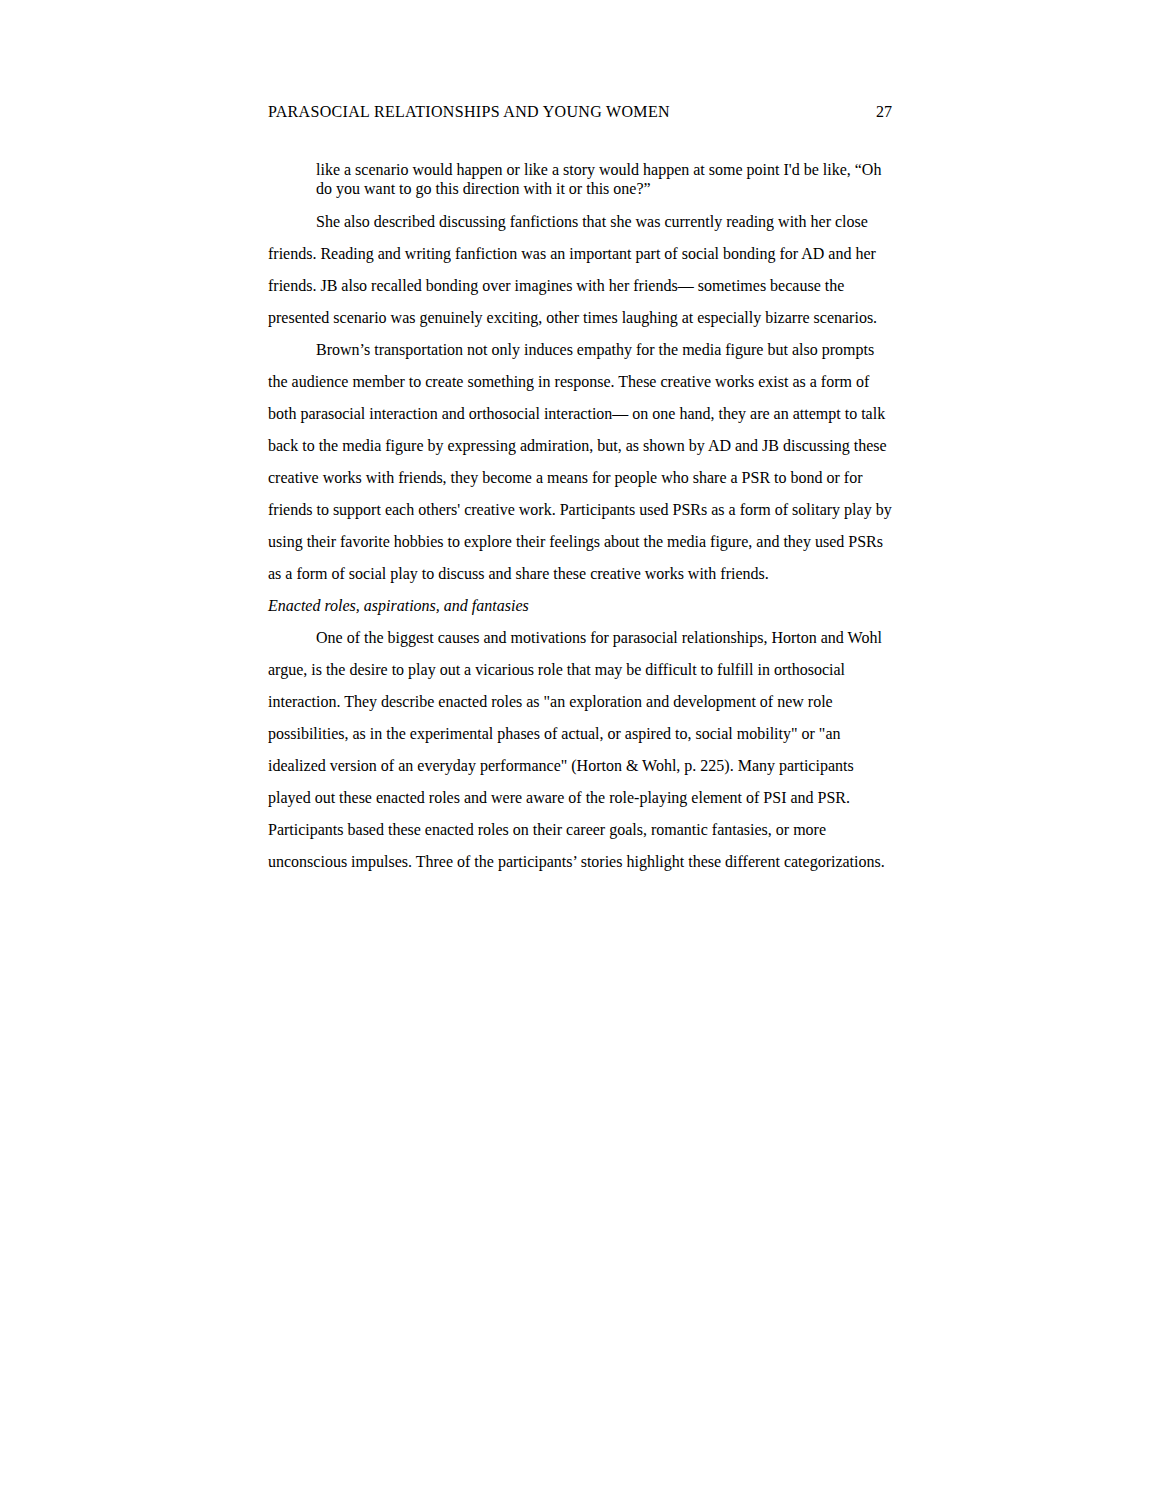Parasocial Relationships and Young Women 27
like a scenario would happen or like a story would happen at some point I'd be like, “Oh do you want to go this direction with it or this one?”
She also described discussing fanfictions that she was currently reading with her close friends. Reading and writing fanfiction was an important part of social bonding for AD and her friends. JB also recalled bonding over imagines with her friends— sometimes because the presented scenario was genuinely exciting, other times laughing at especially bizarre scenarios.
Brown’s transportation not only induces empathy for the media figure but also prompts the audience member to create something in response. These creative works exist as a form of both parasocial interaction and orthosocial interaction— on one hand, they are an attempt to talk back to the media figure by expressing admiration, but, as shown by AD and JB discussing these creative works with friends, they become a means for people who share a PSR to bond or for friends to support each others' creative work. Participants used PSRs as a form of solitary play by using their favorite hobbies to explore their feelings about the media figure, and they used PSRs as a form of social play to discuss and share these creative works with friends.
Enacted roles, aspirations, and fantasies
One of the biggest causes and motivations for parasocial relationships, Horton and Wohl argue, is the desire to play out a vicarious role that may be difficult to fulfill in orthosocial interaction. They describe enacted roles as "an exploration and development of new role possibilities, as in the experimental phases of actual, or aspired to, social mobility" or "an idealized version of an everyday performance" (Horton & Wohl, p. 225). Many participants played out these enacted roles and were aware of the role-playing element of PSI and PSR. Participants based these enacted roles on their career goals, romantic fantasies, or more unconscious impulses. Three of the participants’ stories highlight these different categorizations.